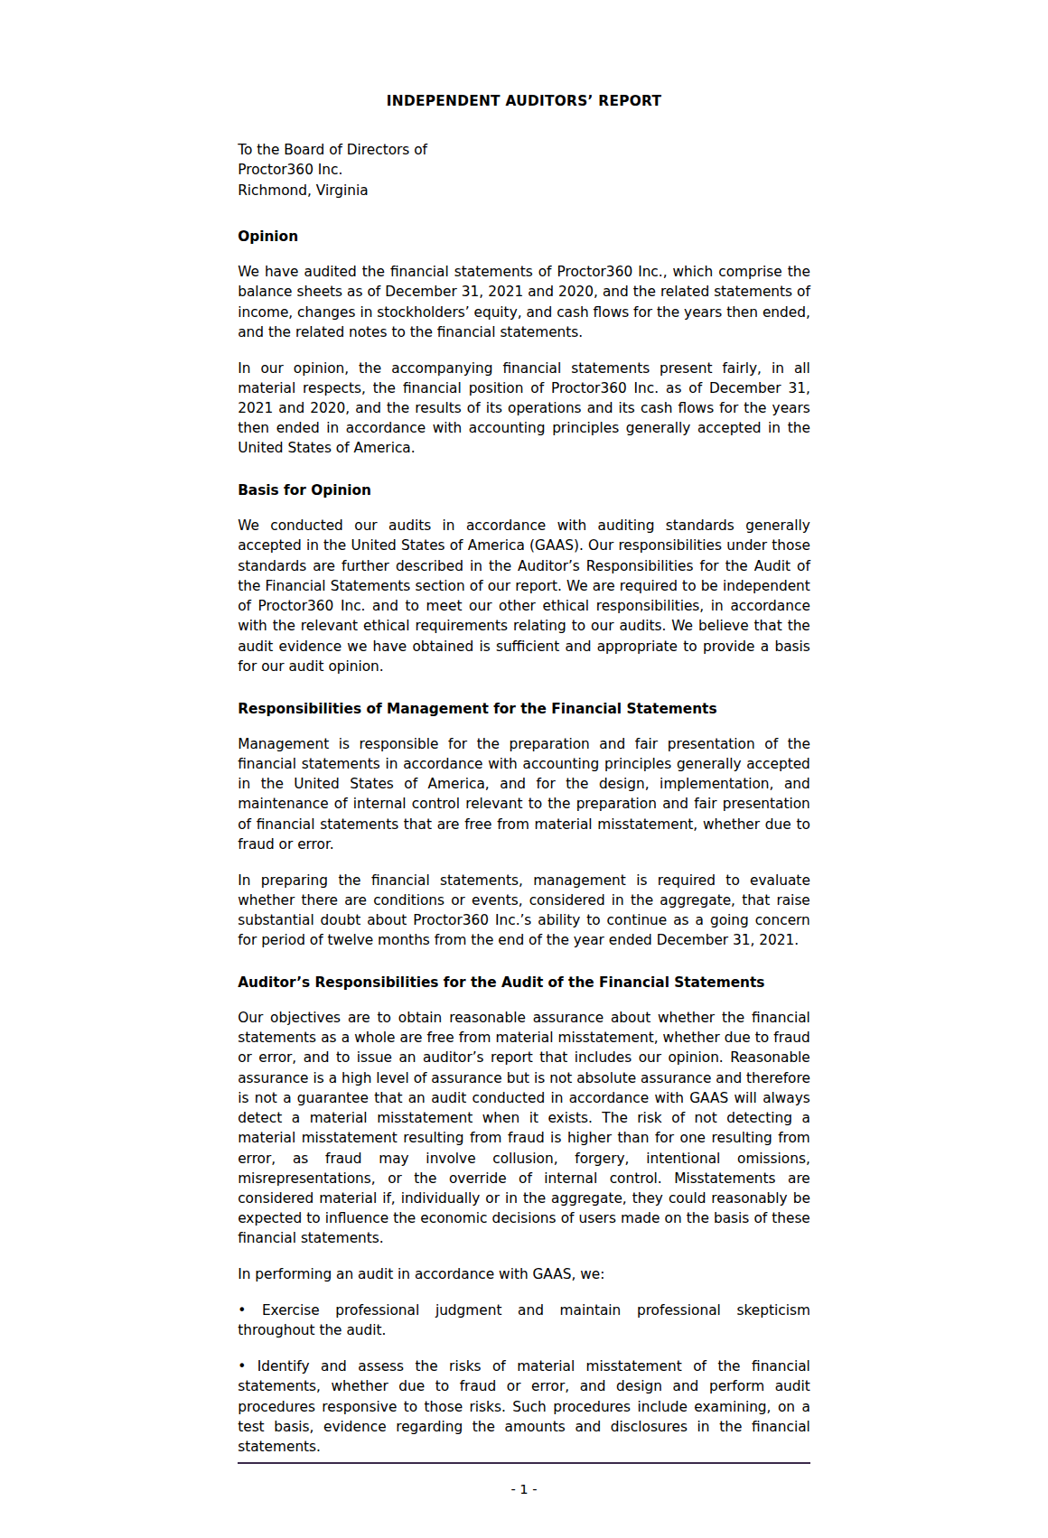INDEPENDENT AUDITORS’ REPORT
To the Board of Directors of
Proctor360 Inc.
Richmond, Virginia
Opinion
We have audited the financial statements of Proctor360 Inc., which comprise the balance sheets as of December 31, 2021 and 2020, and the related statements of income, changes in stockholders’ equity, and cash flows for the years then ended, and the related notes to the financial statements.
In our opinion, the accompanying financial statements present fairly, in all material respects, the financial position of Proctor360 Inc. as of December 31, 2021 and 2020, and the results of its operations and its cash flows for the years then ended in accordance with accounting principles generally accepted in the United States of America.
Basis for Opinion
We conducted our audits in accordance with auditing standards generally accepted in the United States of America (GAAS). Our responsibilities under those standards are further described in the Auditor’s Responsibilities for the Audit of the Financial Statements section of our report. We are required to be independent of Proctor360 Inc. and to meet our other ethical responsibilities, in accordance with the relevant ethical requirements relating to our audits. We believe that the audit evidence we have obtained is sufficient and appropriate to provide a basis for our audit opinion.
Responsibilities of Management for the Financial Statements
Management is responsible for the preparation and fair presentation of the financial statements in accordance with accounting principles generally accepted in the United States of America, and for the design, implementation, and maintenance of internal control relevant to the preparation and fair presentation of financial statements that are free from material misstatement, whether due to fraud or error.
In preparing the financial statements, management is required to evaluate whether there are conditions or events, considered in the aggregate, that raise substantial doubt about Proctor360 Inc.’s ability to continue as a going concern for period of twelve months from the end of the year ended December 31, 2021.
Auditor’s Responsibilities for the Audit of the Financial Statements
Our objectives are to obtain reasonable assurance about whether the financial statements as a whole are free from material misstatement, whether due to fraud or error, and to issue an auditor’s report that includes our opinion. Reasonable assurance is a high level of assurance but is not absolute assurance and therefore is not a guarantee that an audit conducted in accordance with GAAS will always detect a material misstatement when it exists. The risk of not detecting a material misstatement resulting from fraud is higher than for one resulting from error, as fraud may involve collusion, forgery, intentional omissions, misrepresentations, or the override of internal control. Misstatements are considered material if, individually or in the aggregate, they could reasonably be expected to influence the economic decisions of users made on the basis of these financial statements.
In performing an audit in accordance with GAAS, we:
• Exercise professional judgment and maintain professional skepticism throughout the audit.
• Identify and assess the risks of material misstatement of the financial statements, whether due to fraud or error, and design and perform audit procedures responsive to those risks. Such procedures include examining, on a test basis, evidence regarding the amounts and disclosures in the financial statements.
- 1 -